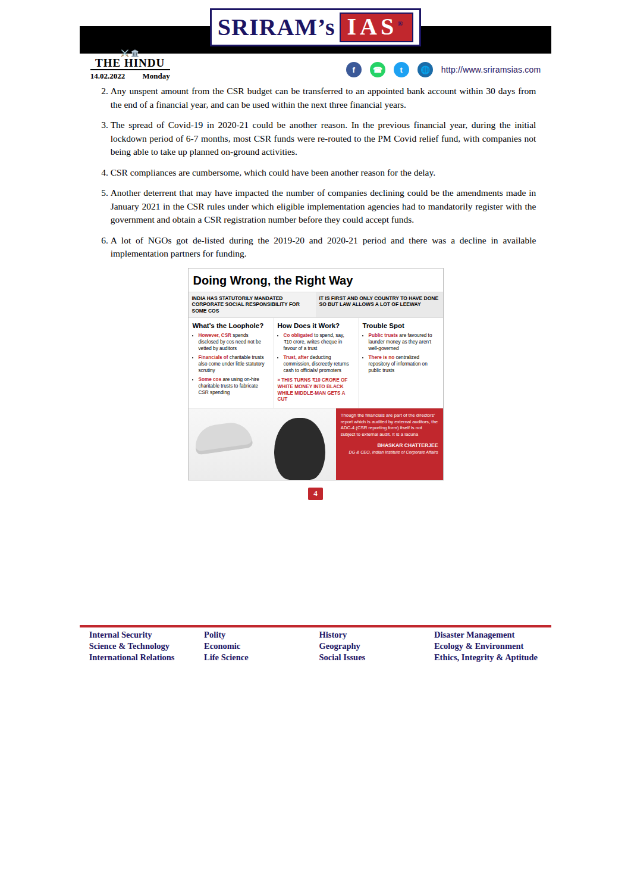SRIRAM’s IAS®
⚔️ 🏛️
THE HINDU
14.02.2022 Monday
f ☎ t 🌐 http://www.sriramsias.com
Any unspent amount from the CSR budget can be transferred to an appointed bank account within 30 days from the end of a financial year, and can be used within the next three financial years.
The spread of Covid-19 in 2020-21 could be another reason. In the previous financial year, during the initial lockdown period of 6-7 months, most CSR funds were re-routed to the PM Covid relief fund, with companies not being able to take up planned on-ground activities.
CSR compliances are cumbersome, which could have been another reason for the delay.
Another deterrent that may have impacted the number of companies declining could be the amendments made in January 2021 in the CSR rules under which eligible implementation agencies had to mandatorily register with the government and obtain a CSR registration number before they could accept funds.
A lot of NGOs got de-listed during the 2019-20 and 2020-21 period and there was a decline in available implementation partners for funding.
Doing Wrong, the Right Way
INDIA HAS STATUTORILY MANDATED CORPORATE SOCIAL RESPONSIBILITY FOR SOME COS
IT IS FIRST AND ONLY COUNTRY TO HAVE DONE SO BUT LAW ALLOWS A LOT OF LEEWAY
What’s the Loophole?
However, CSR spends disclosed by cos need not be vetted by auditors
Financials of charitable trusts also come under little statutory scrutiny
Some cos are using on-hire charitable trusts to fabricate CSR spending
How Does it Work?
Co obligated to spend, say, ₹10 crore, writes cheque in favour of a trust
Trust, after deducting commission, discreetly returns cash to officials/ promoters
» THIS TURNS ₹10 CRORE OF WHITE MONEY INTO BLACK WHILE MIDDLE-MAN GETS A CUT
Trouble Spot
Public trusts are favoured to launder money as they aren’t well-governed
There is no centralized repository of information on public trusts
Though the financials are part of the directors’ report which is audited by external auditors, the ADC-4 (CSR reporting form) itself is not subject to external audit. It is a lacuna
BHASKAR CHATTERJEE
DG & CEO, Indian Institute of Corporate Affairs
4
Internal Security
Polity
History
Disaster Management
Science & Technology
Economic
Geography
Ecology & Environment
International Relations
Life Science
Social Issues
Ethics, Integrity & Aptitude